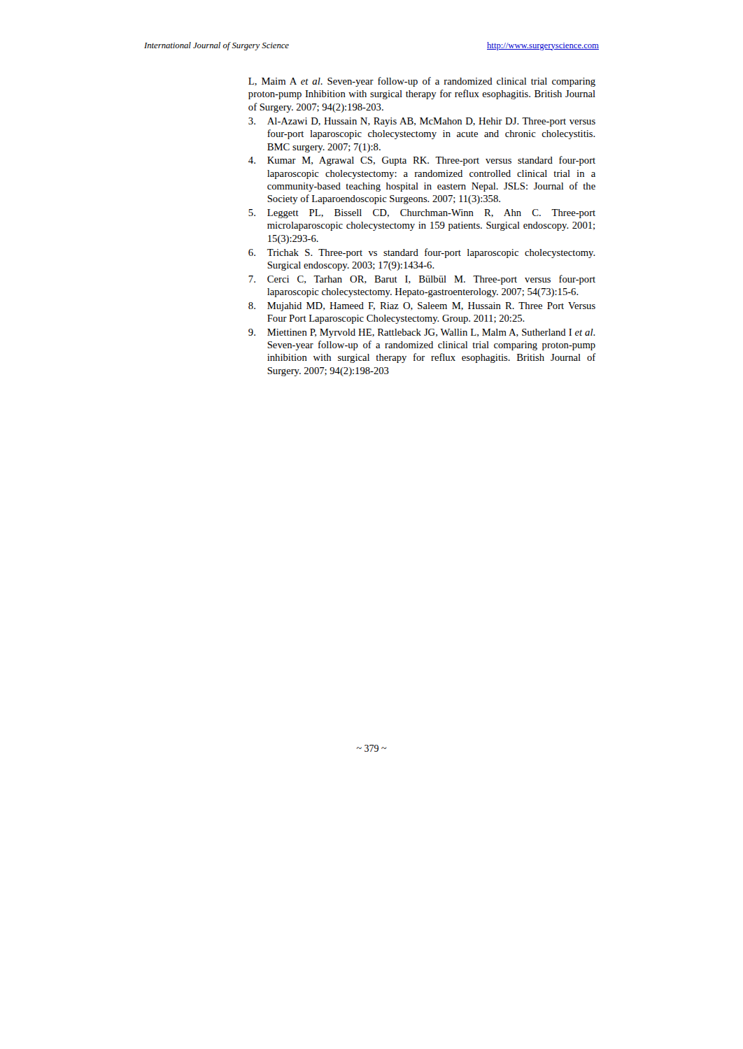International Journal of Surgery Science http://www.surgeryscience.com
L, Maim A et al. Seven‑year follow‑up of a randomized clinical trial comparing proton‑pump Inhibition with surgical therapy for reflux esophagitis. British Journal of Surgery. 2007; 94(2):198-203.
Al-Azawi D, Hussain N, Rayis AB, McMahon D, Hehir DJ. Three-port versus four-port laparoscopic cholecystectomy in acute and chronic cholecystitis. BMC surgery. 2007; 7(1):8.
Kumar M, Agrawal CS, Gupta RK. Three-port versus standard four-port laparoscopic cholecystectomy: a randomized controlled clinical trial in a community-based teaching hospital in eastern Nepal. JSLS: Journal of the Society of Laparoendoscopic Surgeons. 2007; 11(3):358.
Leggett PL, Bissell CD, Churchman-Winn R, Ahn C. Three-port microlaparoscopic cholecystectomy in 159 patients. Surgical endoscopy. 2001; 15(3):293-6.
Trichak S. Three-port vs standard four-port laparoscopic cholecystectomy. Surgical endoscopy. 2003; 17(9):1434-6.
Cerci C, Tarhan OR, Barut I, Bülbül M. Three-port versus four-port laparoscopic cholecystectomy. Hepato-gastroenterology. 2007; 54(73):15-6.
Mujahid MD, Hameed F, Riaz O, Saleem M, Hussain R. Three Port Versus Four Port Laparoscopic Cholecystectomy. Group. 2011; 20:25.
Miettinen P, Myrvold HE, Rattleback JG, Wallin L, Malm A, Sutherland I et al. Seven‑year follow‑up of a randomized clinical trial comparing proton‑pump inhibition with surgical therapy for reflux esophagitis. British Journal of Surgery. 2007; 94(2):198-203
~ 379 ~